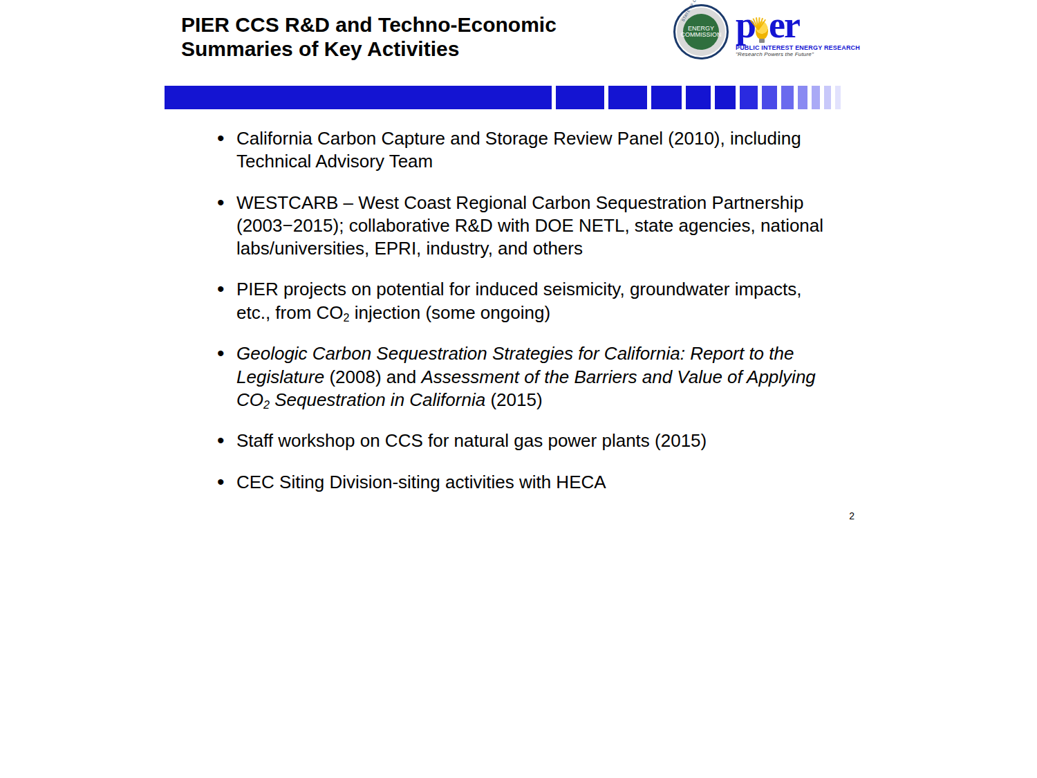PIER CCS R&D and Techno-Economic
Summaries of Key Activities
STATE OF CALIFORNIA
ENERGY
COMMISSION
p er
PUBLIC INTEREST ENERGY RESEARCH "Research Powers the Future"
California Carbon Capture and Storage Review Panel (2010), including Technical Advisory Team
WESTCARB – West Coast Regional Carbon Sequestration Partnership (2003−2015); collaborative R&D with DOE NETL, state agencies, national labs/universities, EPRI, industry, and others
PIER projects on potential for induced seismicity, groundwater impacts, etc., from CO2 injection (some ongoing)
Geologic Carbon Sequestration Strategies for California: Report to the Legislature (2008) and Assessment of the Barriers and Value of Applying CO2 Sequestration in California (2015)
Staff workshop on CCS for natural gas power plants (2015)
CEC Siting Division-siting activities with HECA
2